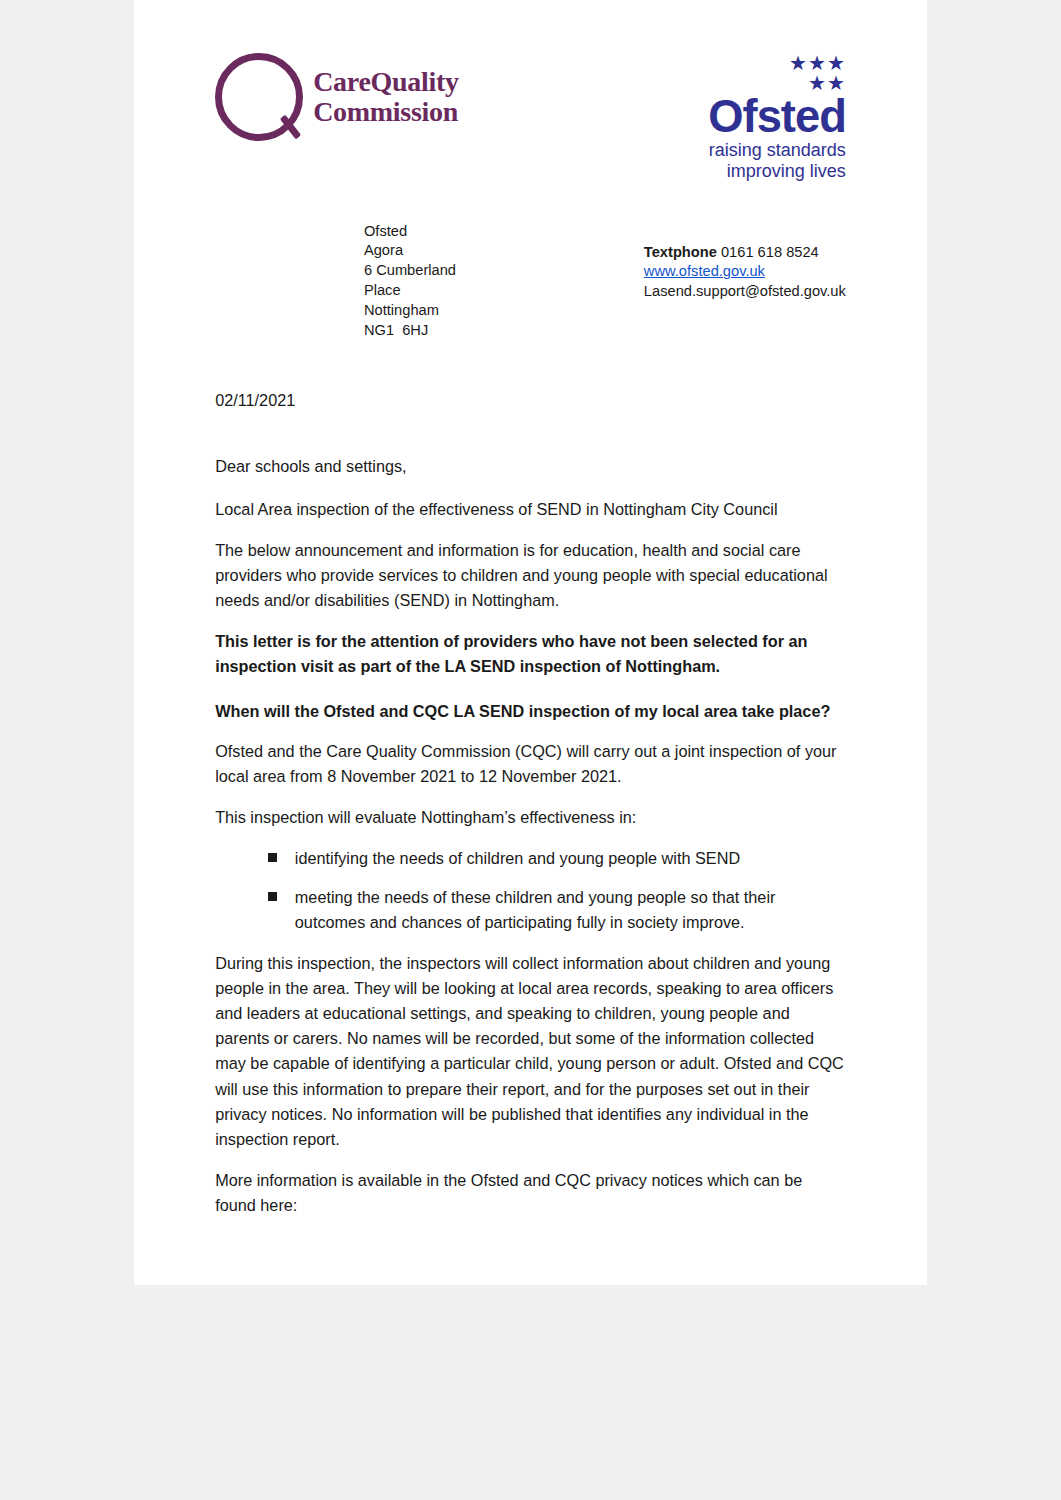CareQuality Commission
★★★
★★
Ofsted
raising standards improving lives
Ofsted Agora 6 Cumberland Place Nottingham NG1 6HJ
Textphone 0161 618 8524
www.ofsted.gov.uk
Lasend.support@ofsted.gov.uk
02/11/2021
Dear schools and settings,
Local Area inspection of the effectiveness of SEND in Nottingham City Council
The below announcement and information is for education, health and social care providers who provide services to children and young people with special educational needs and/or disabilities (SEND) in Nottingham.
This letter is for the attention of providers who have not been selected for an inspection visit as part of the LA SEND inspection of Nottingham.
When will the Ofsted and CQC LA SEND inspection of my local area take place?
Ofsted and the Care Quality Commission (CQC) will carry out a joint inspection of your local area from 8 November 2021 to 12 November 2021.
This inspection will evaluate Nottingham’s effectiveness in:
identifying the needs of children and young people with SEND
meeting the needs of these children and young people so that their outcomes and chances of participating fully in society improve.
During this inspection, the inspectors will collect information about children and young people in the area. They will be looking at local area records, speaking to area officers and leaders at educational settings, and speaking to children, young people and parents or carers. No names will be recorded, but some of the information collected may be capable of identifying a particular child, young person or adult. Ofsted and CQC will use this information to prepare their report, and for the purposes set out in their privacy notices. No information will be published that identifies any individual in the inspection report.
More information is available in the Ofsted and CQC privacy notices which can be found here: